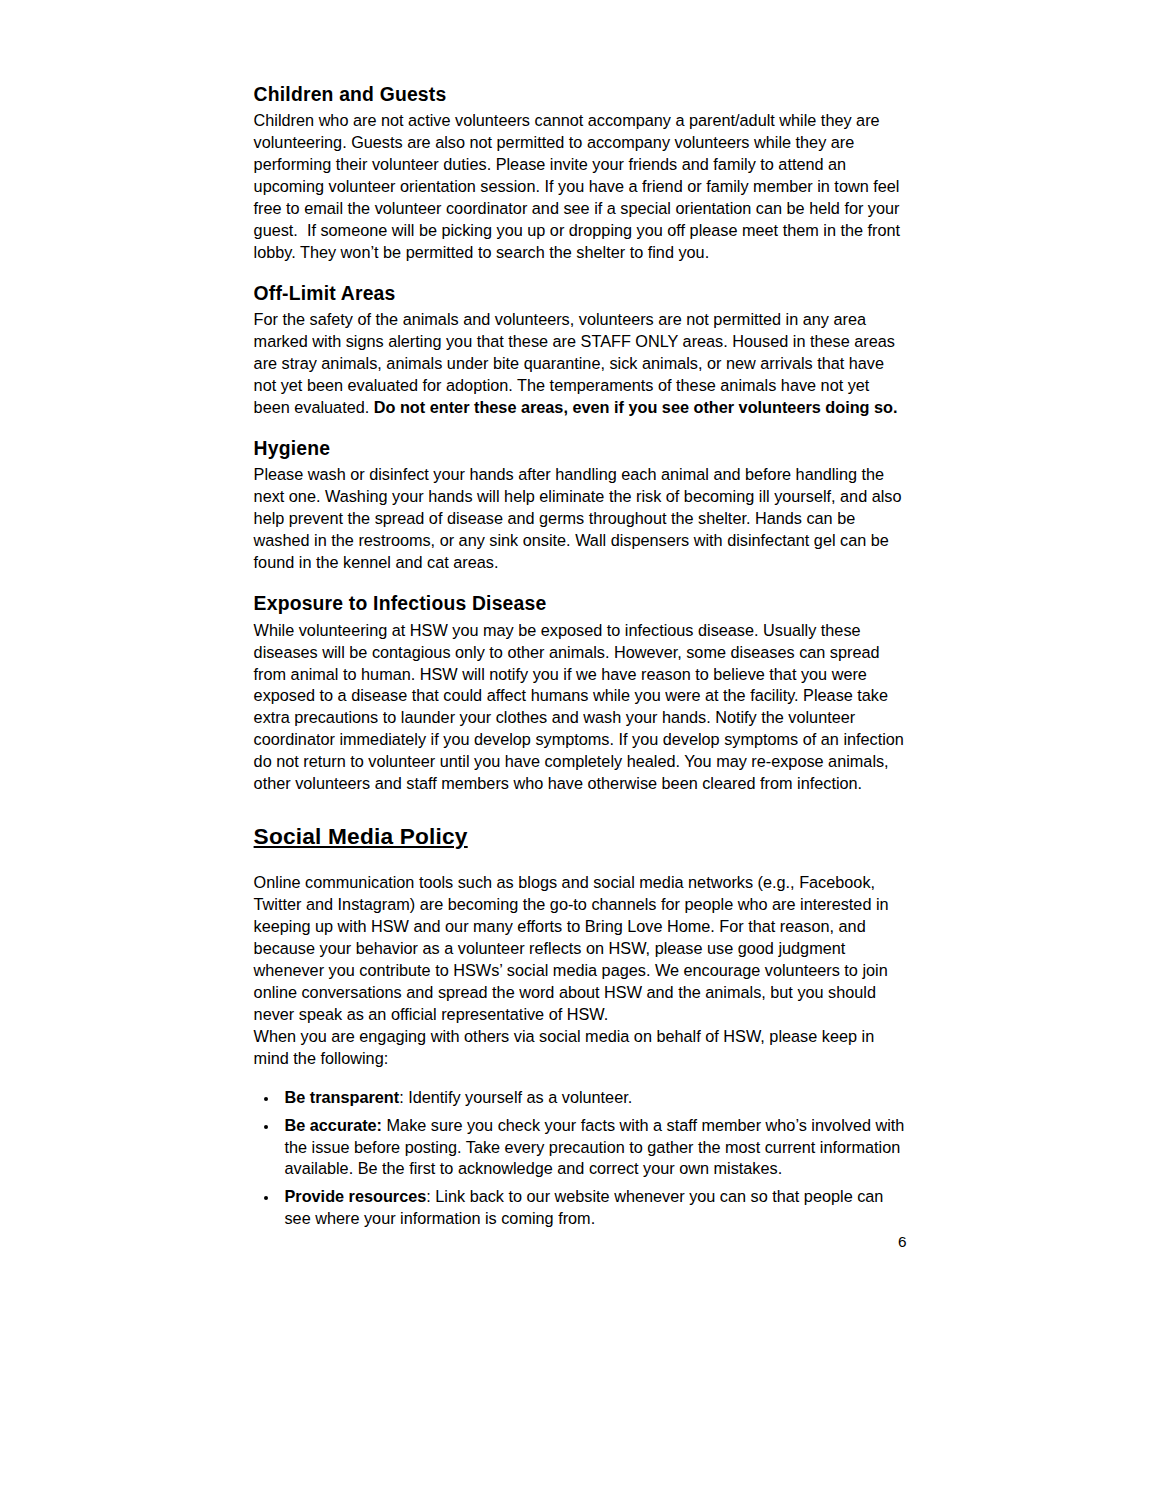Children and Guests
Children who are not active volunteers cannot accompany a parent/adult while they are volunteering. Guests are also not permitted to accompany volunteers while they are performing their volunteer duties. Please invite your friends and family to attend an upcoming volunteer orientation session. If you have a friend or family member in town feel free to email the volunteer coordinator and see if a special orientation can be held for your guest. If someone will be picking you up or dropping you off please meet them in the front lobby. They won’t be permitted to search the shelter to find you.
Off-Limit Areas
For the safety of the animals and volunteers, volunteers are not permitted in any area marked with signs alerting you that these are STAFF ONLY areas. Housed in these areas are stray animals, animals under bite quarantine, sick animals, or new arrivals that have not yet been evaluated for adoption. The temperaments of these animals have not yet been evaluated. Do not enter these areas, even if you see other volunteers doing so.
Hygiene
Please wash or disinfect your hands after handling each animal and before handling the next one. Washing your hands will help eliminate the risk of becoming ill yourself, and also help prevent the spread of disease and germs throughout the shelter. Hands can be washed in the restrooms, or any sink onsite. Wall dispensers with disinfectant gel can be found in the kennel and cat areas.
Exposure to Infectious Disease
While volunteering at HSW you may be exposed to infectious disease. Usually these diseases will be contagious only to other animals. However, some diseases can spread from animal to human. HSW will notify you if we have reason to believe that you were exposed to a disease that could affect humans while you were at the facility. Please take extra precautions to launder your clothes and wash your hands. Notify the volunteer coordinator immediately if you develop symptoms. If you develop symptoms of an infection do not return to volunteer until you have completely healed. You may re-expose animals, other volunteers and staff members who have otherwise been cleared from infection.
Social Media Policy
Online communication tools such as blogs and social media networks (e.g., Facebook, Twitter and Instagram) are becoming the go-to channels for people who are interested in keeping up with HSW and our many efforts to Bring Love Home. For that reason, and because your behavior as a volunteer reflects on HSW, please use good judgment whenever you contribute to HSWs’ social media pages. We encourage volunteers to join online conversations and spread the word about HSW and the animals, but you should never speak as an official representative of HSW.
When you are engaging with others via social media on behalf of HSW, please keep in mind the following:
Be transparent: Identify yourself as a volunteer.
Be accurate: Make sure you check your facts with a staff member who’s involved with the issue before posting. Take every precaution to gather the most current information available. Be the first to acknowledge and correct your own mistakes.
Provide resources: Link back to our website whenever you can so that people can see where your information is coming from.
6